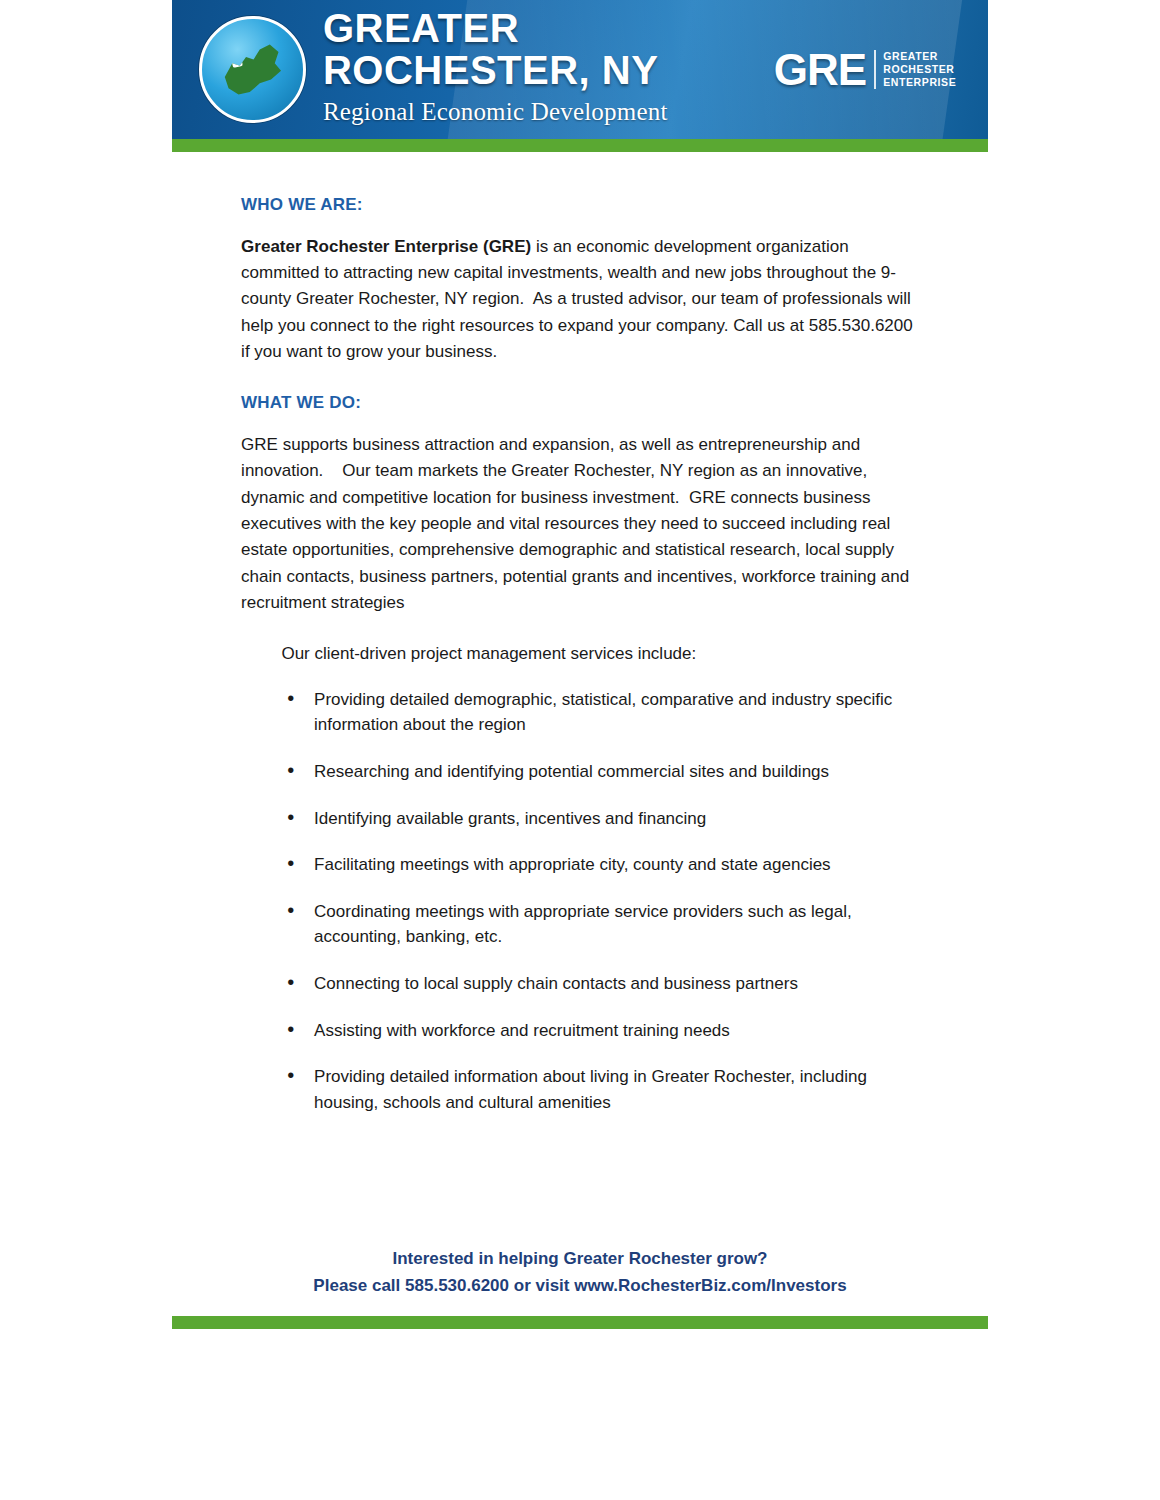GREATER ROCHESTER, NY
Regional Economic Development
GRE Greater
Rochester
Enterprise
WHO WE ARE:
Greater Rochester Enterprise (GRE) is an economic development organization committed to attracting new capital investments, wealth and new jobs throughout the 9-county Greater Rochester, NY region. As a trusted advisor, our team of professionals will help you connect to the right resources to expand your company. Call us at 585.530.6200 if you want to grow your business.
WHAT WE DO:
GRE supports business attraction and expansion, as well as entrepreneurship and innovation. Our team markets the Greater Rochester, NY region as an innovative, dynamic and competitive location for business investment. GRE connects business executives with the key people and vital resources they need to succeed including real estate opportunities, comprehensive demographic and statistical research, local supply chain contacts, business partners, potential grants and incentives, workforce training and recruitment strategies
Our client-driven project management services include:
Providing detailed demographic, statistical, comparative and industry specific information about the region
Researching and identifying potential commercial sites and buildings
Identifying available grants, incentives and financing
Facilitating meetings with appropriate city, county and state agencies
Coordinating meetings with appropriate service providers such as legal, accounting, banking, etc.
Connecting to local supply chain contacts and business partners
Assisting with workforce and recruitment training needs
Providing detailed information about living in Greater Rochester, including housing, schools and cultural amenities
Interested in helping Greater Rochester grow?
Please call 585.530.6200 or visit www.RochesterBiz.com/Investors